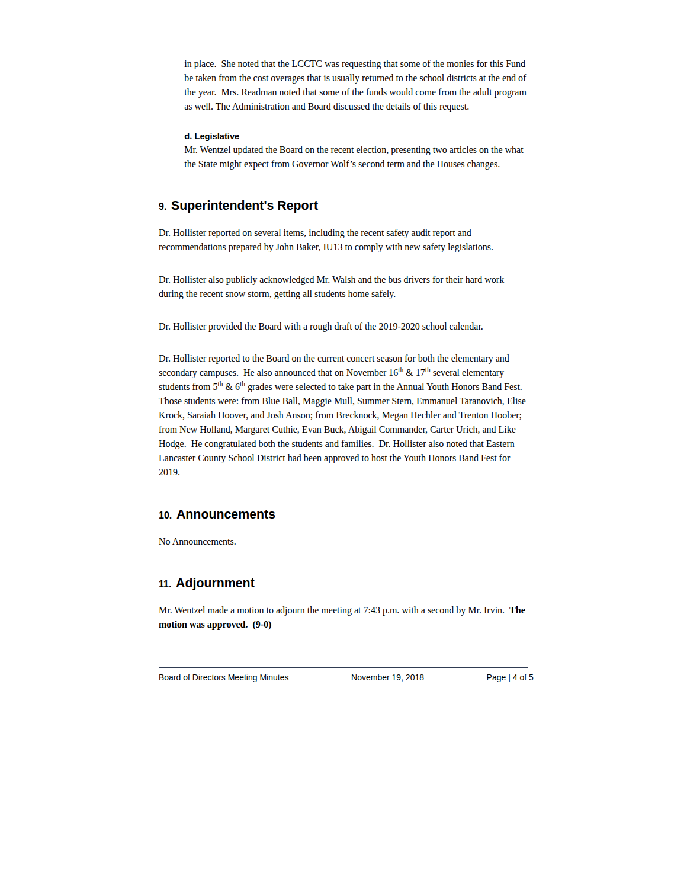in place. She noted that the LCCTC was requesting that some of the monies for this Fund be taken from the cost overages that is usually returned to the school districts at the end of the year. Mrs. Readman noted that some of the funds would come from the adult program as well. The Administration and Board discussed the details of this request.
d. Legislative
Mr. Wentzel updated the Board on the recent election, presenting two articles on the what the State might expect from Governor Wolf’s second term and the Houses changes.
9. Superintendent's Report
Dr. Hollister reported on several items, including the recent safety audit report and recommendations prepared by John Baker, IU13 to comply with new safety legislations.
Dr. Hollister also publicly acknowledged Mr. Walsh and the bus drivers for their hard work during the recent snow storm, getting all students home safely.
Dr. Hollister provided the Board with a rough draft of the 2019-2020 school calendar.
Dr. Hollister reported to the Board on the current concert season for both the elementary and secondary campuses. He also announced that on November 16th & 17th several elementary students from 5th & 6th grades were selected to take part in the Annual Youth Honors Band Fest. Those students were: from Blue Ball, Maggie Mull, Summer Stern, Emmanuel Taranovich, Elise Krock, Saraiah Hoover, and Josh Anson; from Brecknock, Megan Hechler and Trenton Hoober; from New Holland, Margaret Cuthie, Evan Buck, Abigail Commander, Carter Urich, and Like Hodge. He congratulated both the students and families. Dr. Hollister also noted that Eastern Lancaster County School District had been approved to host the Youth Honors Band Fest for 2019.
10. Announcements
No Announcements.
11. Adjournment
Mr. Wentzel made a motion to adjourn the meeting at 7:43 p.m. with a second by Mr. Irvin. The motion was approved. (9-0)
Board of Directors Meeting Minutes
November 19, 2018
Page | 4 of 5